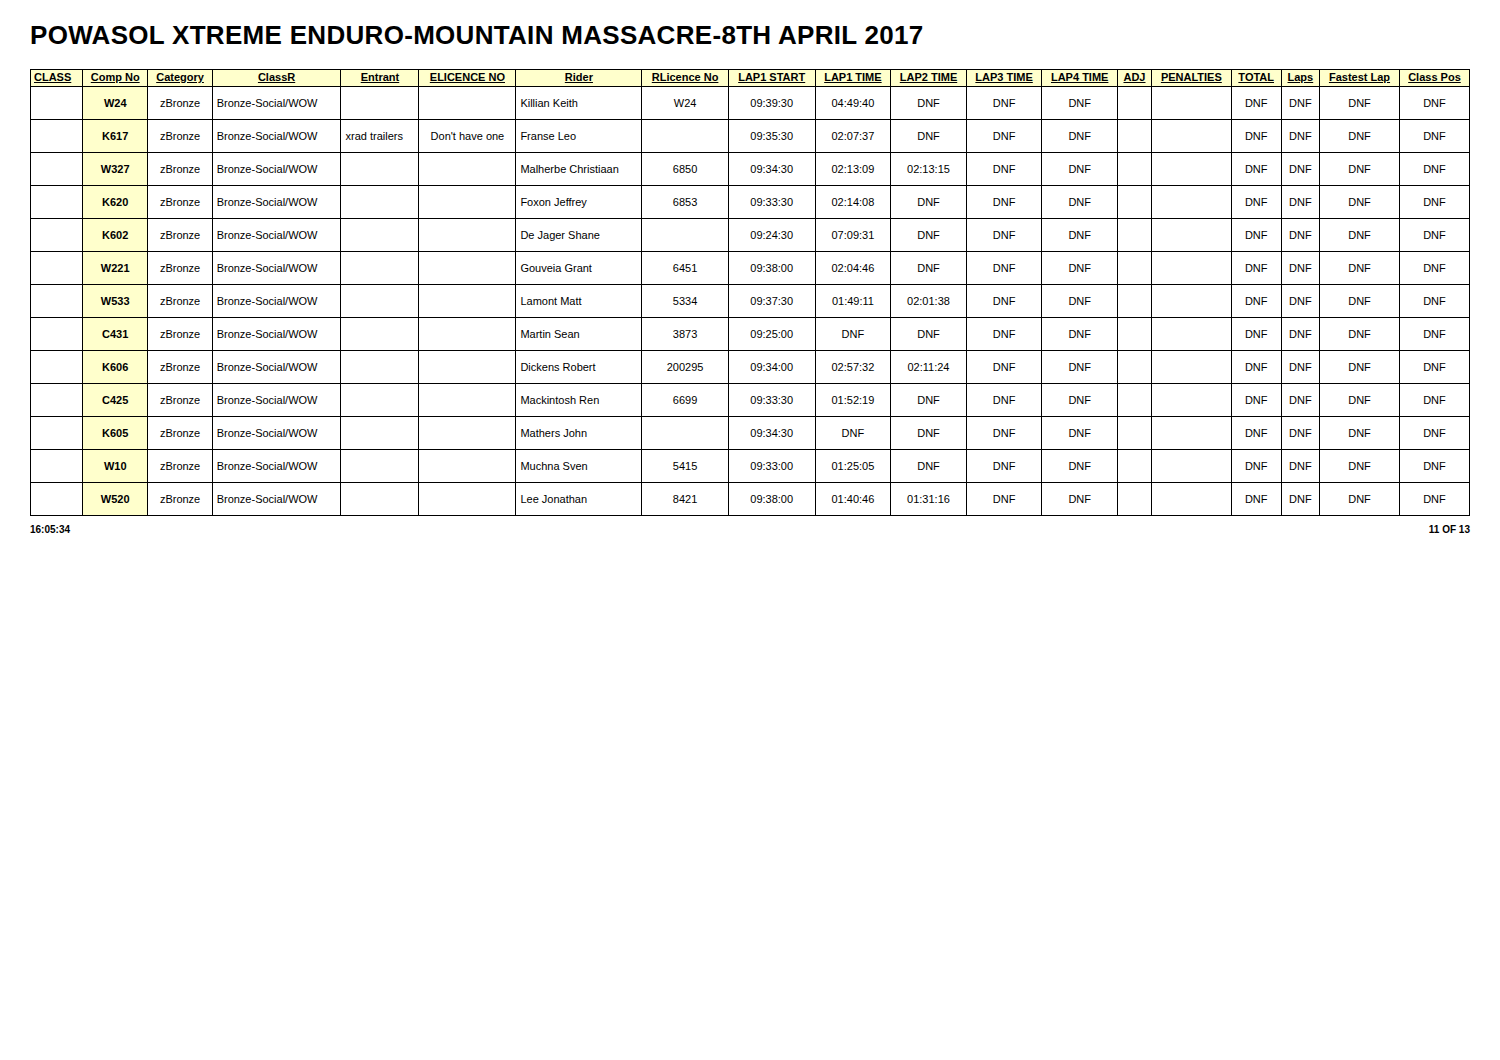POWASOL XTREME ENDURO-MOUNTAIN MASSACRE-8TH APRIL 2017
| CLASS | Comp No | Category | ClassR | Entrant | ELICENCE NO | Rider | RLicence No | LAP1 START | LAP1 TIME | LAP2 TIME | LAP3 TIME | LAP4 TIME | ADJ | PENALTIES | TOTAL | Laps | Fastest Lap | Class Pos |
| --- | --- | --- | --- | --- | --- | --- | --- | --- | --- | --- | --- | --- | --- | --- | --- | --- | --- | --- |
| | W24 | zBronze | Bronze-Social/WOW | | | Killian Keith | W24 | 09:39:30 | 04:49:40 | DNF | DNF | DNF | | | DNF | DNF | DNF | DNF |
| | K617 | zBronze | Bronze-Social/WOW | xrad trailers | Don't have one | Franse Leo | | 09:35:30 | 02:07:37 | DNF | DNF | DNF | | | DNF | DNF | DNF | DNF |
| | W327 | zBronze | Bronze-Social/WOW | | | Malherbe Christiaan | 6850 | 09:34:30 | 02:13:09 | 02:13:15 | DNF | DNF | | | DNF | DNF | DNF | DNF |
| | K620 | zBronze | Bronze-Social/WOW | | | Foxon Jeffrey | 6853 | 09:33:30 | 02:14:08 | DNF | DNF | DNF | | | DNF | DNF | DNF | DNF |
| | K602 | zBronze | Bronze-Social/WOW | | | De Jager Shane | | 09:24:30 | 07:09:31 | DNF | DNF | DNF | | | DNF | DNF | DNF | DNF |
| | W221 | zBronze | Bronze-Social/WOW | | | Gouveia Grant | 6451 | 09:38:00 | 02:04:46 | DNF | DNF | DNF | | | DNF | DNF | DNF | DNF |
| | W533 | zBronze | Bronze-Social/WOW | | | Lamont Matt | 5334 | 09:37:30 | 01:49:11 | 02:01:38 | DNF | DNF | | | DNF | DNF | DNF | DNF |
| | C431 | zBronze | Bronze-Social/WOW | | | Martin Sean | 3873 | 09:25:00 | DNF | DNF | DNF | DNF | | | DNF | DNF | DNF | DNF |
| | K606 | zBronze | Bronze-Social/WOW | | | Dickens Robert | 200295 | 09:34:00 | 02:57:32 | 02:11:24 | DNF | DNF | | | DNF | DNF | DNF | DNF |
| | C425 | zBronze | Bronze-Social/WOW | | | Mackintosh Ren | 6699 | 09:33:30 | 01:52:19 | DNF | DNF | DNF | | | DNF | DNF | DNF | DNF |
| | K605 | zBronze | Bronze-Social/WOW | | | Mathers John | | 09:34:30 | DNF | DNF | DNF | DNF | | | DNF | DNF | DNF | DNF |
| | W10 | zBronze | Bronze-Social/WOW | | | Muchna Sven | 5415 | 09:33:00 | 01:25:05 | DNF | DNF | DNF | | | DNF | DNF | DNF | DNF |
| | W520 | zBronze | Bronze-Social/WOW | | | Lee Jonathan | 8421 | 09:38:00 | 01:40:46 | 01:31:16 | DNF | DNF | | | DNF | DNF | DNF | DNF |
16:05:34 11 OF 13